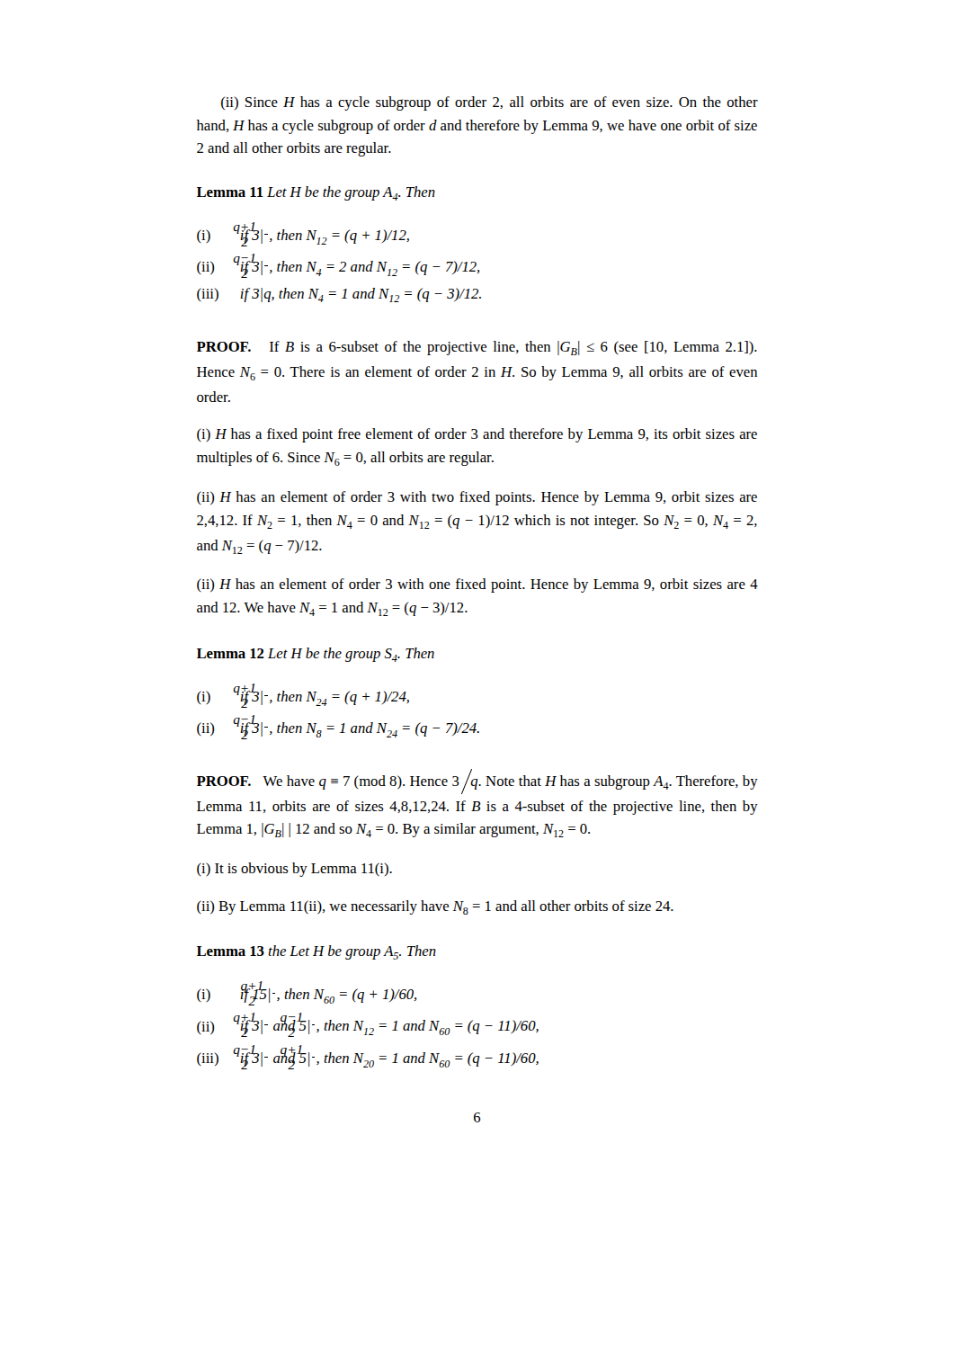(ii) Since H has a cycle subgroup of order 2, all orbits are of even size. On the other hand, H has a cycle subgroup of order d and therefore by Lemma 9, we have one orbit of size 2 and all other orbits are regular.
Lemma 11 Let H be the group A4. Then
(i) if 3|q+12, then N12 = (q + 1)/12,
(ii) if 3|q−12, then N4 = 2 and N12 = (q − 7)/12,
(iii) if 3|q, then N4 = 1 and N12 = (q − 3)/12.
PROOF. If B is a 6-subset of the projective line, then |GB| ≤ 6 (see [10, Lemma 2.1]). Hence N6 = 0. There is an element of order 2 in H. So by Lemma 9, all orbits are of even order.
(i) H has a fixed point free element of order 3 and therefore by Lemma 9, its orbit sizes are multiples of 6. Since N6 = 0, all orbits are regular.
(ii) H has an element of order 3 with two fixed points. Hence by Lemma 9, orbit sizes are 2,4,12. If N2 = 1, then N4 = 0 and N12 = (q − 1)/12 which is not integer. So N2 = 0, N4 = 2, and N12 = (q − 7)/12.
(ii) H has an element of order 3 with one fixed point. Hence by Lemma 9, orbit sizes are 4 and 12. We have N4 = 1 and N12 = (q − 3)/12.
Lemma 12 Let H be the group S4. Then
(i) if 3|q+12, then N24 = (q + 1)/24,
(ii) if 3|q−12, then N8 = 1 and N24 = (q − 7)/24.
PROOF. We have q ≡ 7 (mod 8). Hence 3 q. Note that H has a subgroup A4. Therefore, by Lemma 11, orbits are of sizes 4,8,12,24. If B is a 4-subset of the projective line, then by Lemma 1, |GB| | 12 and so N4 = 0. By a similar argument, N12 = 0.
(i) It is obvious by Lemma 11(i).
(ii) By Lemma 11(ii), we necessarily have N8 = 1 and all other orbits of size 24.
Lemma 13 the Let H be group A5. Then
(i) if 15|q+12, then N60 = (q + 1)/60,
(ii) if 3|q+12 and 5|q−12, then N12 = 1 and N60 = (q − 11)/60,
(iii) if 3|q−12 and 5|q+12, then N20 = 1 and N60 = (q − 11)/60,
6